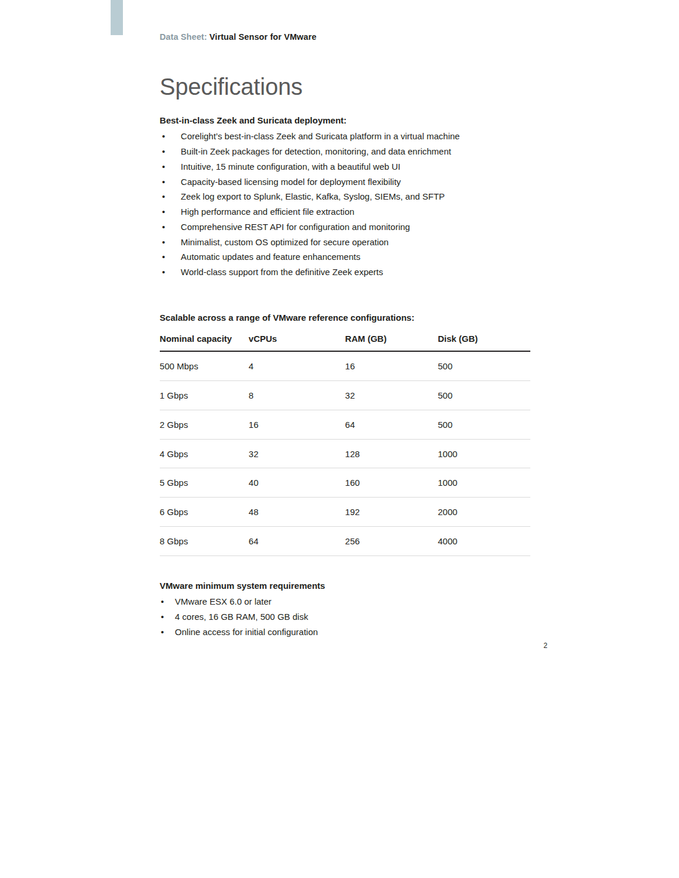Data Sheet: Virtual Sensor for VMware
Specifications
Best-in-class Zeek and Suricata deployment:
Corelight’s best-in-class Zeek and Suricata platform in a virtual machine
Built-in Zeek packages for detection, monitoring, and data enrichment
Intuitive, 15 minute configuration, with a beautiful web UI
Capacity-based licensing model for deployment flexibility
Zeek log export to Splunk, Elastic, Kafka, Syslog, SIEMs, and SFTP
High performance and efficient file extraction
Comprehensive REST API for configuration and monitoring
Minimalist, custom OS optimized for secure operation
Automatic updates and feature enhancements
World-class support from the definitive Zeek experts
Scalable across a range of VMware reference configurations:
| Nominal capacity | vCPUs | RAM (GB) | Disk (GB) |
| --- | --- | --- | --- |
| 500 Mbps | 4 | 16 | 500 |
| 1 Gbps | 8 | 32 | 500 |
| 2 Gbps | 16 | 64 | 500 |
| 4 Gbps | 32 | 128 | 1000 |
| 5 Gbps | 40 | 160 | 1000 |
| 6 Gbps | 48 | 192 | 2000 |
| 8 Gbps | 64 | 256 | 4000 |
VMware minimum system requirements
VMware ESX 6.0 or later
4 cores, 16 GB RAM, 500 GB disk
Online access for initial configuration
2